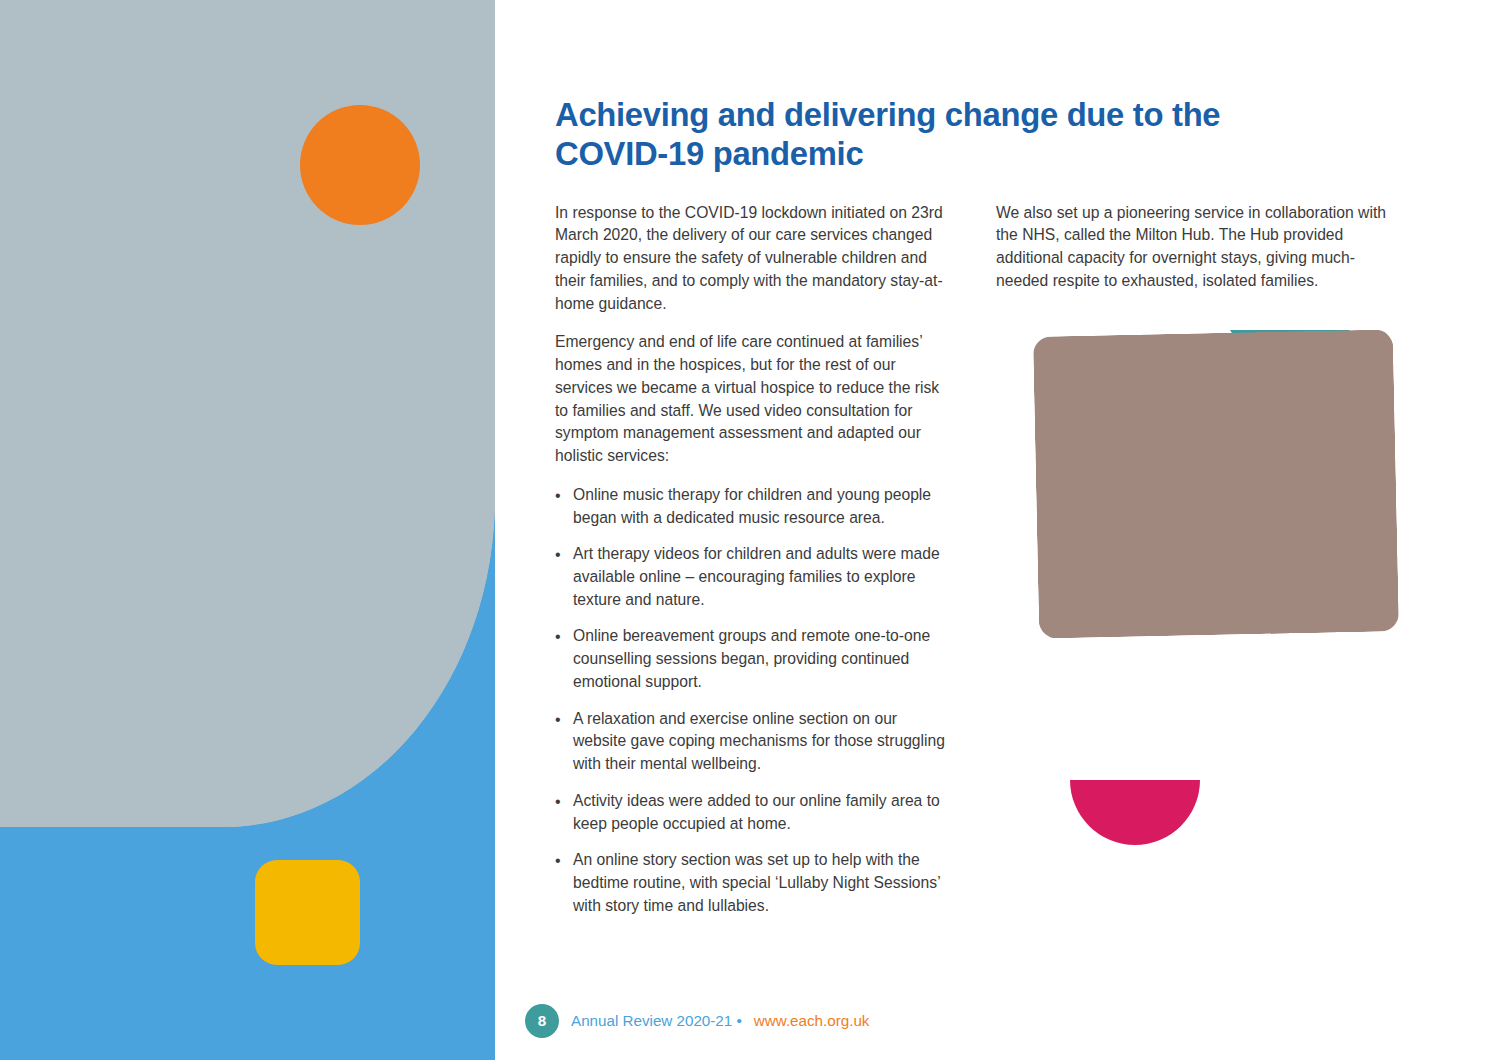Achieving and delivering change due to the
COVID-19 pandemic
In response to the COVID-19 lockdown initiated on 23rd March 2020, the delivery of our care services changed rapidly to ensure the safety of vulnerable children and their families, and to comply with the mandatory stay-at-home guidance.
Emergency and end of life care continued at families’ homes and in the hospices, but for the rest of our services we became a virtual hospice to reduce the risk to families and staff. We used video consultation for symptom management assessment and adapted our holistic services:
Online music therapy for children and young people began with a dedicated music resource area.
Art therapy videos for children and adults were made available online – encouraging families to explore texture and nature.
Online bereavement groups and remote one-to-one counselling sessions began, providing continued emotional support.
A relaxation and exercise online section on our website gave coping mechanisms for those struggling with their mental wellbeing.
Activity ideas were added to our online family area to keep people occupied at home.
An online story section was set up to help with the bedtime routine, with special ‘Lullaby Night Sessions’ with story time and lullabies.
We also set up a pioneering service in collaboration with the NHS, called the Milton Hub. The Hub provided additional capacity for overnight stays, giving much-needed respite to exhausted, isolated families.
8 Annual Review 2020-21 • www.each.org.uk